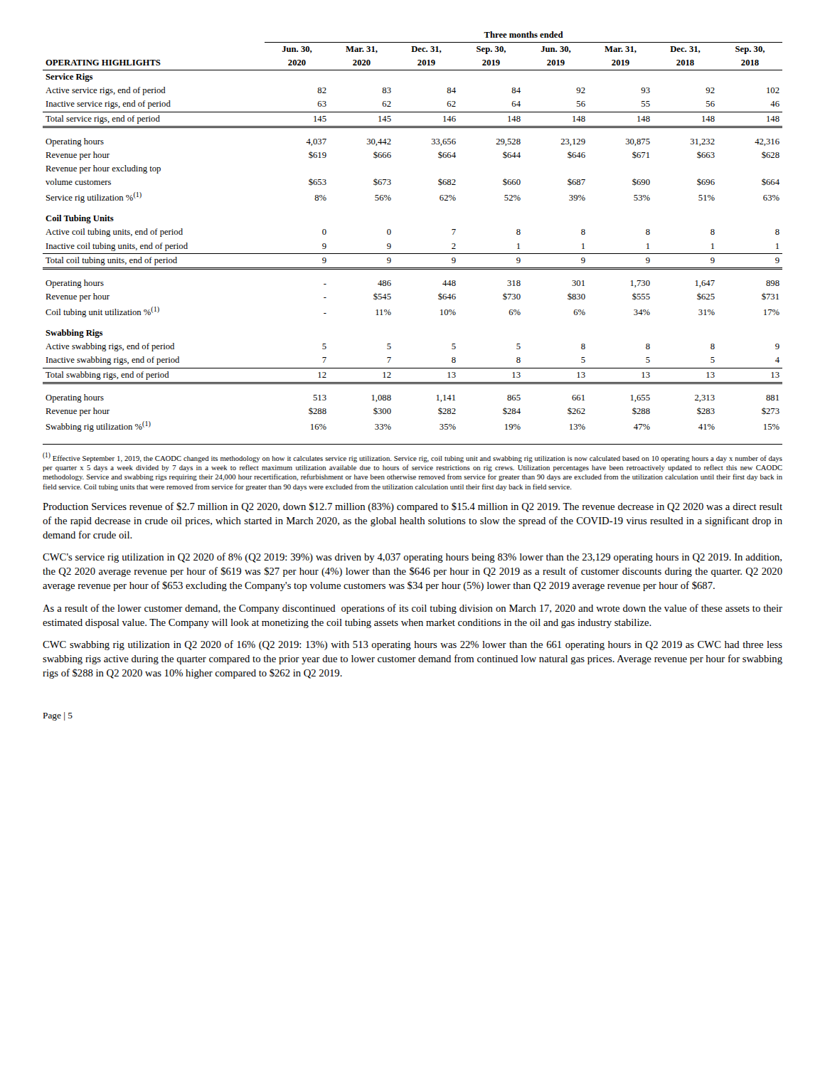| | Three months ended |
| --- | --- |
| | Jun. 30, | Mar. 31, | Dec. 31, | Sep. 30, | Jun. 30, | Mar. 31, | Dec. 31, | Sep. 30, |
| OPERATING HIGHLIGHTS | 2020 | 2020 | 2019 | 2019 | 2019 | 2019 | 2018 | 2018 |
| Service Rigs | |
| Active service rigs, end of period | 82 | 83 | 84 | 84 | 92 | 93 | 92 | 102 |
| Inactive service rigs, end of period | 63 | 62 | 62 | 64 | 56 | 55 | 56 | 46 |
| Total service rigs, end of period | 145 | 145 | 146 | 148 | 148 | 148 | 148 | 148 |
| Operating hours | 4,037 | 30,442 | 33,656 | 29,528 | 23,129 | 30,875 | 31,232 | 42,316 |
| Revenue per hour | $619 | $666 | $664 | $644 | $646 | $671 | $663 | $628 |
| Revenue per hour excluding top | |
| volume customers | $653 | $673 | $682 | $660 | $687 | $690 | $696 | $664 |
| Service rig utilization % (1) | 8% | 56% | 62% | 52% | 39% | 53% | 51% | 63% |
| Coil Tubing Units | |
| Active coil tubing units, end of period | 0 | 0 | 7 | 8 | 8 | 8 | 8 | 8 |
| Inactive coil tubing units, end of period | 9 | 9 | 2 | 1 | 1 | 1 | 1 | 1 |
| Total coil tubing units, end of period | 9 | 9 | 9 | 9 | 9 | 9 | 9 | 9 |
| Operating hours | - | 486 | 448 | 318 | 301 | 1,730 | 1,647 | 898 |
| Revenue per hour | - | $545 | $646 | $730 | $830 | $555 | $625 | $731 |
| Coil tubing unit utilization % (1) | - | 11% | 10% | 6% | 6% | 34% | 31% | 17% |
| Swabbing Rigs | |
| Active swabbing rigs, end of period | 5 | 5 | 5 | 5 | 8 | 8 | 8 | 9 |
| Inactive swabbing rigs, end of period | 7 | 7 | 8 | 8 | 5 | 5 | 5 | 4 |
| Total swabbing rigs, end of period | 12 | 12 | 13 | 13 | 13 | 13 | 13 | 13 |
| Operating hours | 513 | 1,088 | 1,141 | 865 | 661 | 1,655 | 2,313 | 881 |
| Revenue per hour | $288 | $300 | $282 | $284 | $262 | $288 | $283 | $273 |
| Swabbing rig utilization % (1) | 16% | 33% | 35% | 19% | 13% | 47% | 41% | 15% |
(1) Effective September 1, 2019, the CAODC changed its methodology on how it calculates service rig utilization. Service rig, coil tubing unit and swabbing rig utilization is now calculated based on 10 operating hours a day x number of days per quarter x 5 days a week divided by 7 days in a week to reflect maximum utilization available due to hours of service restrictions on rig crews. Utilization percentages have been retroactively updated to reflect this new CAODC methodology. Service and swabbing rigs requiring their 24,000 hour recertification, refurbishment or have been otherwise removed from service for greater than 90 days are excluded from the utilization calculation until their first day back in field service. Coil tubing units that were removed from service for greater than 90 days were excluded from the utilization calculation until their first day back in field service.
Production Services revenue of $2.7 million in Q2 2020, down $12.7 million (83%) compared to $15.4 million in Q2 2019. The revenue decrease in Q2 2020 was a direct result of the rapid decrease in crude oil prices, which started in March 2020, as the global health solutions to slow the spread of the COVID-19 virus resulted in a significant drop in demand for crude oil.
CWC's service rig utilization in Q2 2020 of 8% (Q2 2019: 39%) was driven by 4,037 operating hours being 83% lower than the 23,129 operating hours in Q2 2019. In addition, the Q2 2020 average revenue per hour of $619 was $27 per hour (4%) lower than the $646 per hour in Q2 2019 as a result of customer discounts during the quarter. Q2 2020 average revenue per hour of $653 excluding the Company's top volume customers was $34 per hour (5%) lower than Q2 2019 average revenue per hour of $687.
As a result of the lower customer demand, the Company discontinued operations of its coil tubing division on March 17, 2020 and wrote down the value of these assets to their estimated disposal value. The Company will look at monetizing the coil tubing assets when market conditions in the oil and gas industry stabilize.
CWC swabbing rig utilization in Q2 2020 of 16% (Q2 2019: 13%) with 513 operating hours was 22% lower than the 661 operating hours in Q2 2019 as CWC had three less swabbing rigs active during the quarter compared to the prior year due to lower customer demand from continued low natural gas prices. Average revenue per hour for swabbing rigs of $288 in Q2 2020 was 10% higher compared to $262 in Q2 2019.
Page | 5